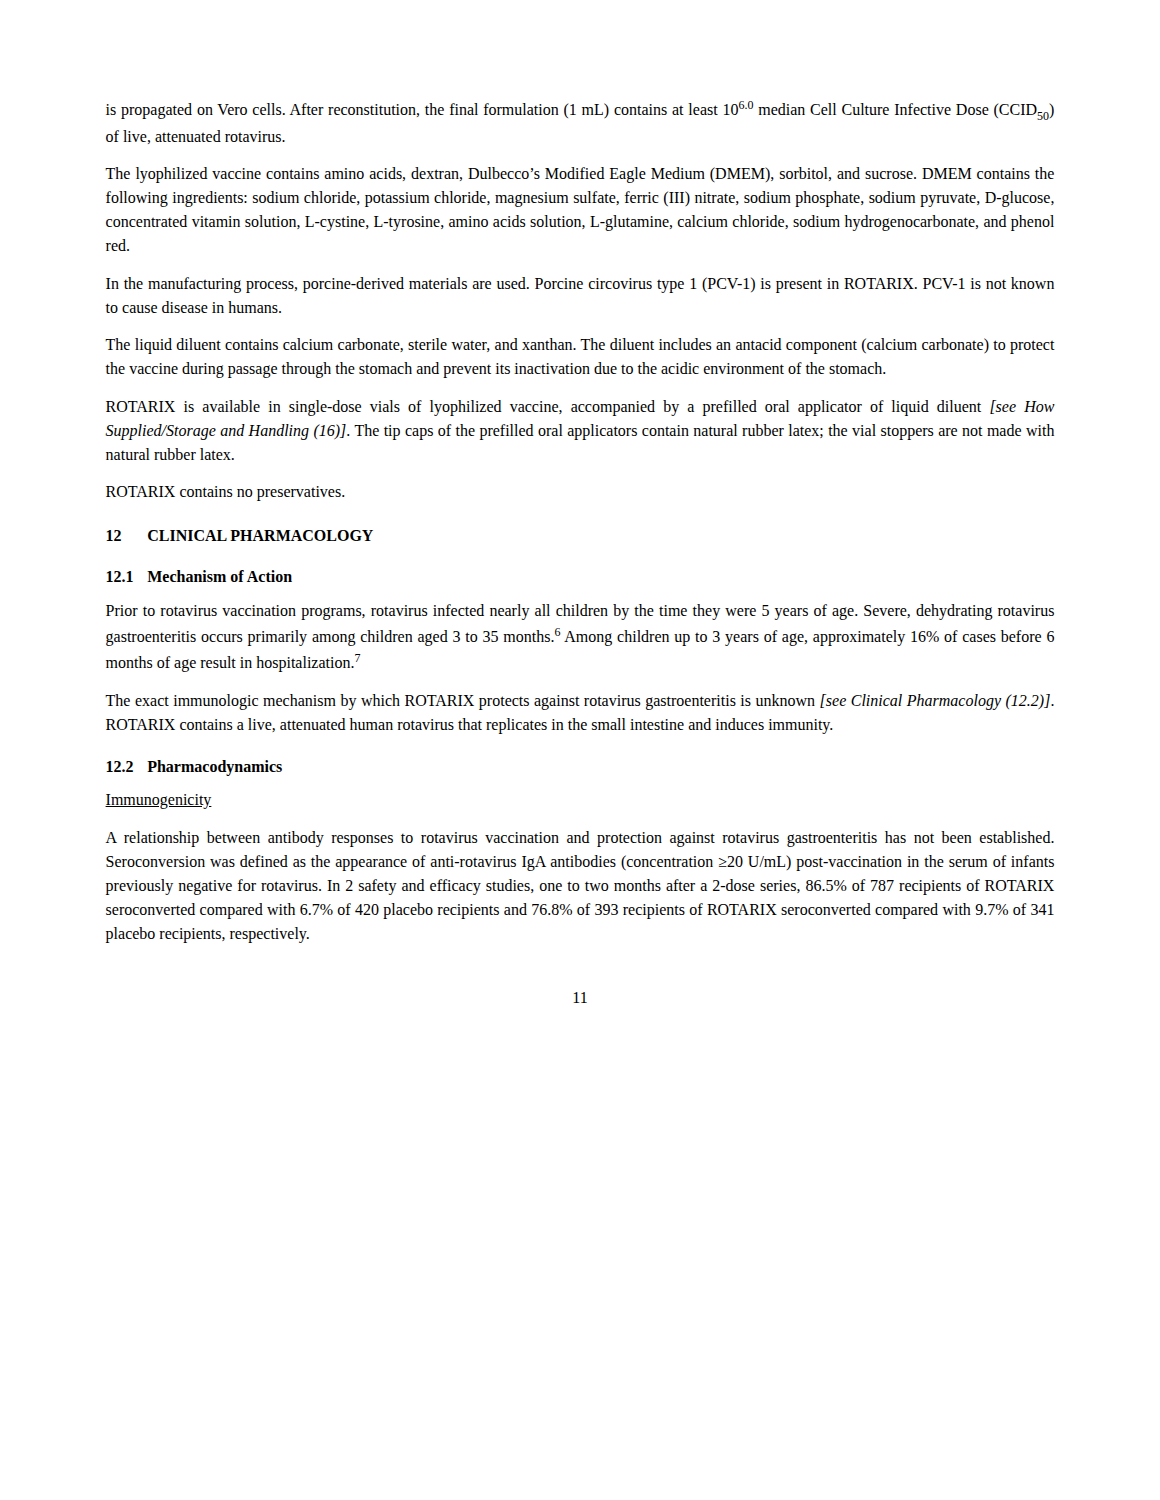is propagated on Vero cells. After reconstitution, the final formulation (1 mL) contains at least 106.0 median Cell Culture Infective Dose (CCID50) of live, attenuated rotavirus.
The lyophilized vaccine contains amino acids, dextran, Dulbecco’s Modified Eagle Medium (DMEM), sorbitol, and sucrose. DMEM contains the following ingredients: sodium chloride, potassium chloride, magnesium sulfate, ferric (III) nitrate, sodium phosphate, sodium pyruvate, D-glucose, concentrated vitamin solution, L-cystine, L-tyrosine, amino acids solution, L-glutamine, calcium chloride, sodium hydrogenocarbonate, and phenol red.
In the manufacturing process, porcine-derived materials are used. Porcine circovirus type 1 (PCV-1) is present in ROTARIX. PCV-1 is not known to cause disease in humans.
The liquid diluent contains calcium carbonate, sterile water, and xanthan. The diluent includes an antacid component (calcium carbonate) to protect the vaccine during passage through the stomach and prevent its inactivation due to the acidic environment of the stomach.
ROTARIX is available in single-dose vials of lyophilized vaccine, accompanied by a prefilled oral applicator of liquid diluent [see How Supplied/Storage and Handling (16)]. The tip caps of the prefilled oral applicators contain natural rubber latex; the vial stoppers are not made with natural rubber latex.
ROTARIX contains no preservatives.
12 CLINICAL PHARMACOLOGY
12.1 Mechanism of Action
Prior to rotavirus vaccination programs, rotavirus infected nearly all children by the time they were 5 years of age. Severe, dehydrating rotavirus gastroenteritis occurs primarily among children aged 3 to 35 months.6 Among children up to 3 years of age, approximately 16% of cases before 6 months of age result in hospitalization.7
The exact immunologic mechanism by which ROTARIX protects against rotavirus gastroenteritis is unknown [see Clinical Pharmacology (12.2)]. ROTARIX contains a live, attenuated human rotavirus that replicates in the small intestine and induces immunity.
12.2 Pharmacodynamics
Immunogenicity
A relationship between antibody responses to rotavirus vaccination and protection against rotavirus gastroenteritis has not been established. Seroconversion was defined as the appearance of anti-rotavirus IgA antibodies (concentration ≥20 U/mL) post-vaccination in the serum of infants previously negative for rotavirus. In 2 safety and efficacy studies, one to two months after a 2-dose series, 86.5% of 787 recipients of ROTARIX seroconverted compared with 6.7% of 420 placebo recipients and 76.8% of 393 recipients of ROTARIX seroconverted compared with 9.7% of 341 placebo recipients, respectively.
11